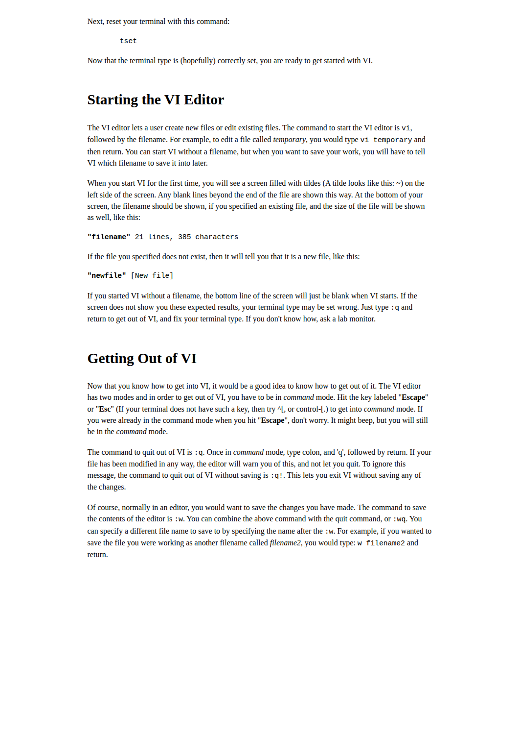Next, reset your terminal with this command:
tset
Now that the terminal type is (hopefully) correctly set, you are ready to get started with VI.
Starting the VI Editor
The VI editor lets a user create new files or edit existing files. The command to start the VI editor is vi, followed by the filename. For example, to edit a file called temporary, you would type vi temporary and then return. You can start VI without a filename, but when you want to save your work, you will have to tell VI which filename to save it into later.
When you start VI for the first time, you will see a screen filled with tildes (A tilde looks like this: ~) on the left side of the screen. Any blank lines beyond the end of the file are shown this way. At the bottom of your screen, the filename should be shown, if you specified an existing file, and the size of the file will be shown as well, like this:
"filename" 21 lines, 385 characters
If the file you specified does not exist, then it will tell you that it is a new file, like this:
"newfile" [New file]
If you started VI without a filename, the bottom line of the screen will just be blank when VI starts. If the screen does not show you these expected results, your terminal type may be set wrong. Just type :q and return to get out of VI, and fix your terminal type. If you don't know how, ask a lab monitor.
Getting Out of VI
Now that you know how to get into VI, it would be a good idea to know how to get out of it. The VI editor has two modes and in order to get out of VI, you have to be in command mode. Hit the key labeled "Escape" or "Esc" (If your terminal does not have such a key, then try ^[, or control-[.) to get into command mode. If you were already in the command mode when you hit "Escape", don't worry. It might beep, but you will still be in the command mode.
The command to quit out of VI is :q. Once in command mode, type colon, and 'q', followed by return. If your file has been modified in any way, the editor will warn you of this, and not let you quit. To ignore this message, the command to quit out of VI without saving is :q!. This lets you exit VI without saving any of the changes.
Of course, normally in an editor, you would want to save the changes you have made. The command to save the contents of the editor is :w. You can combine the above command with the quit command, or :wq. You can specify a different file name to save to by specifying the name after the :w. For example, if you wanted to save the file you were working as another filename called filename2, you would type: w filename2 and return.